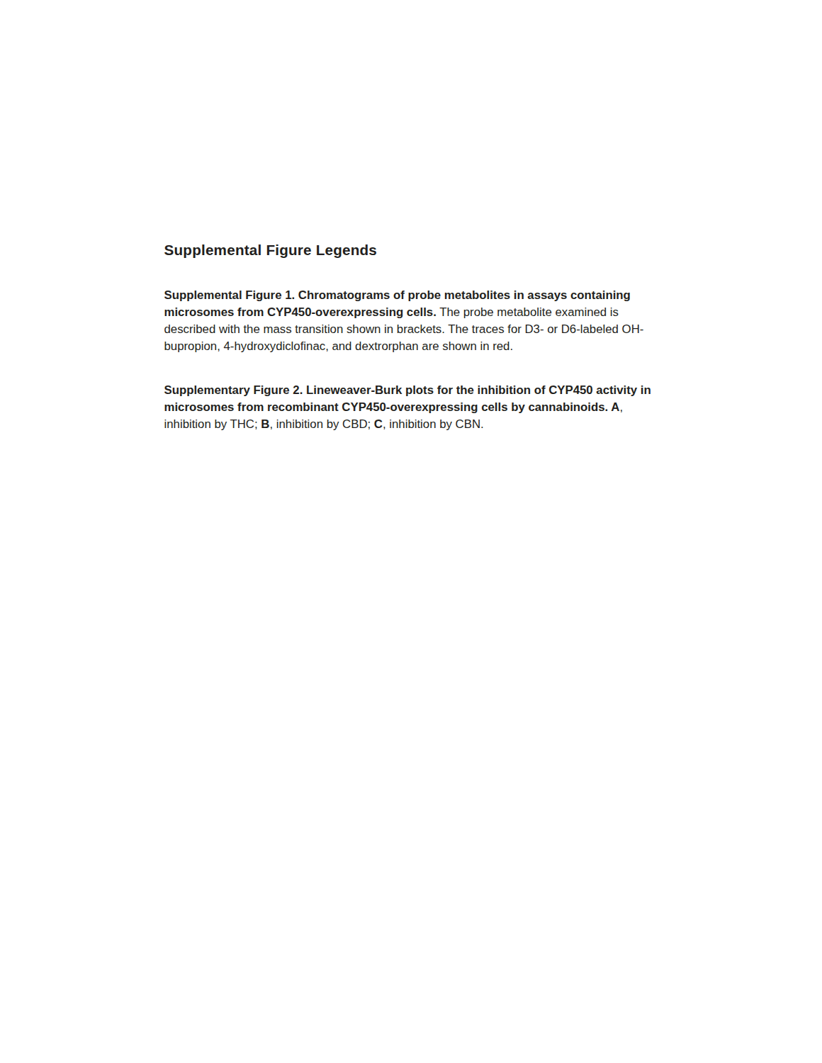Supplemental Figure Legends
Supplemental Figure 1. Chromatograms of probe metabolites in assays containing microsomes from CYP450-overexpressing cells. The probe metabolite examined is described with the mass transition shown in brackets. The traces for D3- or D6-labeled OH-bupropion, 4-hydroxydiclofinac, and dextrorphan are shown in red.
Supplementary Figure 2. Lineweaver-Burk plots for the inhibition of CYP450 activity in microsomes from recombinant CYP450-overexpressing cells by cannabinoids. A, inhibition by THC; B, inhibition by CBD; C, inhibition by CBN.